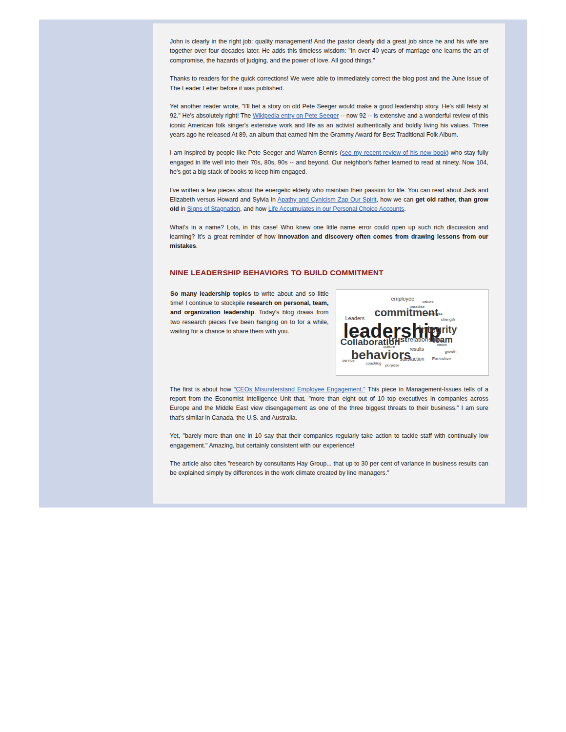| | John is clearly in the right job: quality management! And the pastor clearly did a great job since he and his wife are together over four decades later. He adds this timeless wisdom: "In over 40 years of marriage one learns the art of compromise, the hazards of judging, and the power of love. All good things." Thanks to readers for the quick corrections! We were able to immediately correct the blog post and the June issue of The Leader Letter before it was published. Yet another reader wrote, "I'll bet a story on old Pete Seeger would make a good leadership story. He's still feisty at 92." He's absolutely right! The Wikipedia entry on Pete Seeger -- now 92 -- is extensive and a wonderful review of this iconic American folk singer's extensive work and life as an activist authentically and boldly living his values. Three years ago he released At 89, an album that earned him the Grammy Award for Best Traditional Folk Album. I am inspired by people like Pete Seeger and Warren Bennis ( see my recent review of his new book ) who stay fully engaged in life well into their 70s, 80s, 90s -- and beyond. Our neighbor's father learned to read at ninety. Now 104, he's got a big stack of books to keep him engaged. I've written a few pieces about the energetic elderly who maintain their passion for life. You can read about Jack and Elizabeth versus Howard and Sylvia in Apathy and Cynicism Zap Our Spirit , how we can get old rather, than grow old in Signs of Stagnation , and how Life Accumulates in our Personal Choice Accounts . What's in a name? Lots, in this case! Who knew one little name error could open up such rich discussion and learning? It's a great reminder of how innovation and discovery often comes from drawing lessons from our mistakes . NINE LEADERSHIP BEHAVIORS TO BUILD COMMITMENT / So many leadership topics to write about and so little time! I continue to stockpile research on personal, team, and organization leadership . Today's blog draws from two research pieces I've been hanging on to for a while, waiting for a chance to share them with you. / employee commitment paradise values kindness strength Leaders leadership integrity respect Trust relationships team vision Collaboration culture results growth behaviors satisfaction Executive coaching purpose service / The first is about how "CEOs Misunderstand Employee Engagement." This piece in Management-Issues tells of a report from the Economist Intelligence Unit that, "more than eight out of 10 top executives in companies across Europe and the Middle East view disengagement as one of the three biggest threats to their business." I am sure that's similar in Canada, the U.S. and Australia. Yet, "barely more than one in 10 say that their companies regularly take action to tackle staff with continually low engagement." Amazing, but certainly consistent with our experience! The article also cites "research by consultants Hay Group... that up to 30 per cent of variance in business results can be explained simply by differences in the work climate created by line managers." | |